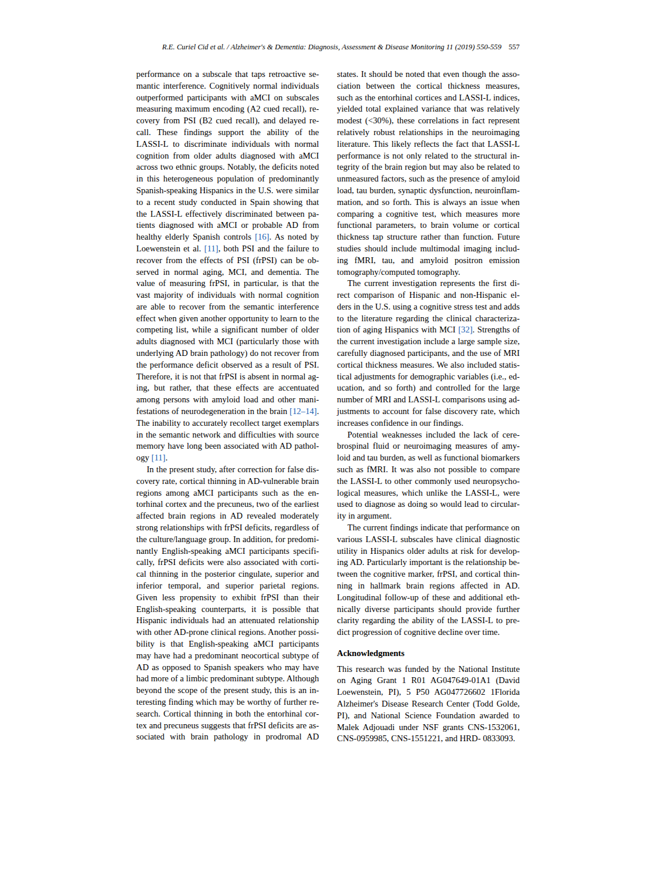R.E. Curiel Cid et al. / Alzheimer's & Dementia: Diagnosis, Assessment & Disease Monitoring 11 (2019) 550-559 557
performance on a subscale that taps retroactive semantic interference. Cognitively normal individuals outperformed participants with aMCI on subscales measuring maximum encoding (A2 cued recall), recovery from PSI (B2 cued recall), and delayed recall. These findings support the ability of the LASSI-L to discriminate individuals with normal cognition from older adults diagnosed with aMCI across two ethnic groups. Notably, the deficits noted in this heterogeneous population of predominantly Spanish-speaking Hispanics in the U.S. were similar to a recent study conducted in Spain showing that the LASSI-L effectively discriminated between patients diagnosed with aMCI or probable AD from healthy elderly Spanish controls [16]. As noted by Loewenstein et al. [11], both PSI and the failure to recover from the effects of PSI (frPSI) can be observed in normal aging, MCI, and dementia. The value of measuring frPSI, in particular, is that the vast majority of individuals with normal cognition are able to recover from the semantic interference effect when given another opportunity to learn to the competing list, while a significant number of older adults diagnosed with MCI (particularly those with underlying AD brain pathology) do not recover from the performance deficit observed as a result of PSI. Therefore, it is not that frPSI is absent in normal aging, but rather, that these effects are accentuated among persons with amyloid load and other manifestations of neurodegeneration in the brain [12–14]. The inability to accurately recollect target exemplars in the semantic network and difficulties with source memory have long been associated with AD pathology [11].
In the present study, after correction for false discovery rate, cortical thinning in AD-vulnerable brain regions among aMCI participants such as the entorhinal cortex and the precuneus, two of the earliest affected brain regions in AD revealed moderately strong relationships with frPSI deficits, regardless of the culture/language group. In addition, for predominantly English-speaking aMCI participants specifically, frPSI deficits were also associated with cortical thinning in the posterior cingulate, superior and inferior temporal, and superior parietal regions. Given less propensity to exhibit frPSI than their English-speaking counterparts, it is possible that Hispanic individuals had an attenuated relationship with other AD-prone clinical regions. Another possibility is that English-speaking aMCI participants may have had a predominant neocortical subtype of AD as opposed to Spanish speakers who may have had more of a limbic predominant subtype. Although beyond the scope of the present study, this is an interesting finding which may be worthy of further research. Cortical thinning in both the entorhinal cortex and precuneus suggests that frPSI deficits are associated with brain pathology in prodromal AD states. It should be noted that even though the association between the cortical thickness measures, such as the entorhinal cortices and LASSI-L indices, yielded total explained variance that was relatively modest (<30%), these correlations in fact represent relatively robust relationships in the neuroimaging literature. This likely reflects the fact that LASSI-L performance is not only related to the structural integrity of the brain region but may also be related to unmeasured factors, such as the presence of amyloid load, tau burden, synaptic dysfunction, neuroinflammation, and so forth. This is always an issue when comparing a cognitive test, which measures more functional parameters, to brain volume or cortical thickness tap structure rather than function. Future studies should include multimodal imaging including fMRI, tau, and amyloid positron emission tomography/computed tomography.
The current investigation represents the first direct comparison of Hispanic and non-Hispanic elders in the U.S. using a cognitive stress test and adds to the literature regarding the clinical characterization of aging Hispanics with MCI [32]. Strengths of the current investigation include a large sample size, carefully diagnosed participants, and the use of MRI cortical thickness measures. We also included statistical adjustments for demographic variables (i.e., education, and so forth) and controlled for the large number of MRI and LASSI-L comparisons using adjustments to account for false discovery rate, which increases confidence in our findings.
Potential weaknesses included the lack of cerebrospinal fluid or neuroimaging measures of amyloid and tau burden, as well as functional biomarkers such as fMRI. It was also not possible to compare the LASSI-L to other commonly used neuropsychological measures, which unlike the LASSI-L, were used to diagnose as doing so would lead to circularity in argument.
The current findings indicate that performance on various LASSI-L subscales have clinical diagnostic utility in Hispanics older adults at risk for developing AD. Particularly important is the relationship between the cognitive marker, frPSI, and cortical thinning in hallmark brain regions affected in AD. Longitudinal follow-up of these and additional ethnically diverse participants should provide further clarity regarding the ability of the LASSI-L to predict progression of cognitive decline over time.
Acknowledgments
This research was funded by the National Institute on Aging Grant 1 R01 AG047649-01A1 (David Loewenstein, PI), 5 P50 AG047726602 1Florida Alzheimer's Disease Research Center (Todd Golde, PI), and National Science Foundation awarded to Malek Adjouadi under NSF grants CNS-1532061, CNS-0959985, CNS-1551221, and HRD- 0833093.